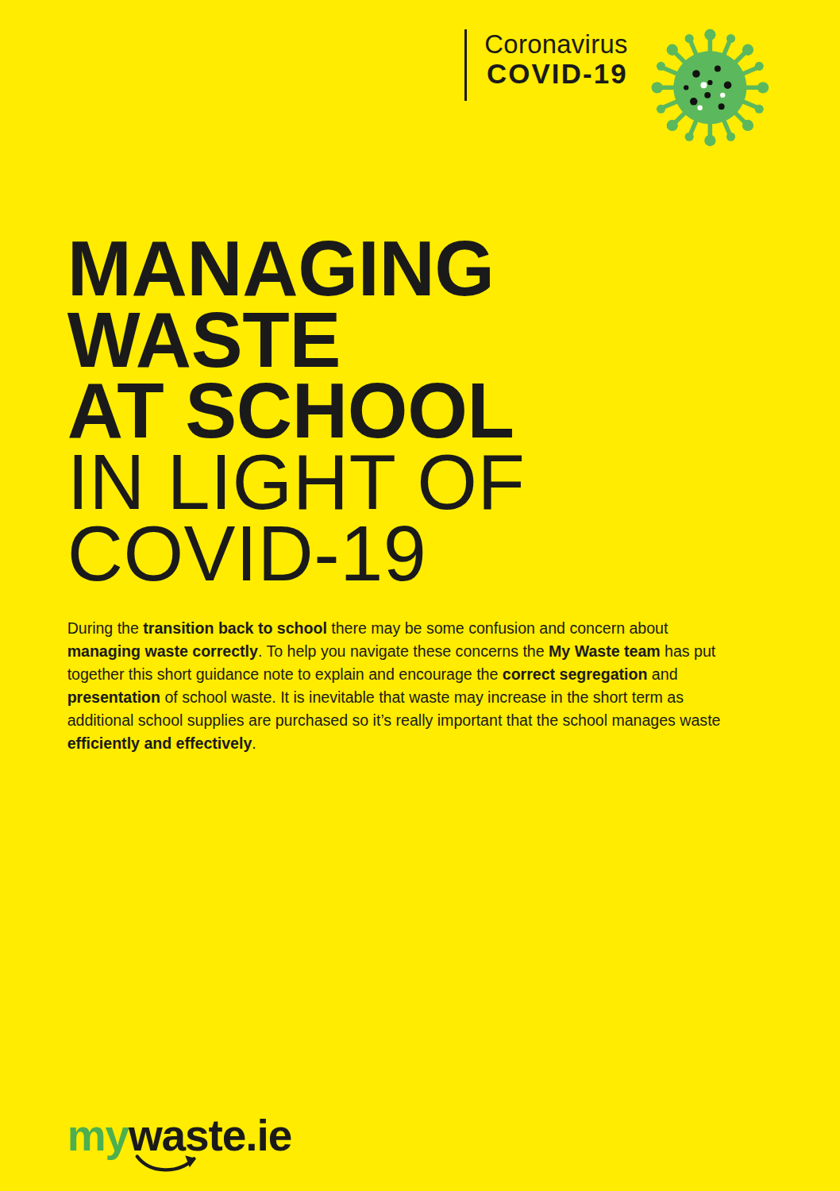Coronavirus COVID-19
Managing Waste at School in light of COVID-19
During the transition back to school there may be some confusion and concern about managing waste correctly. To help you navigate these concerns the My Waste team has put together this short guidance note to explain and encourage the correct segregation and presentation of school waste. It is inevitable that waste may increase in the short term as additional school supplies are purchased so it’s really important that the school manages waste efficiently and effectively.
my waste.ie